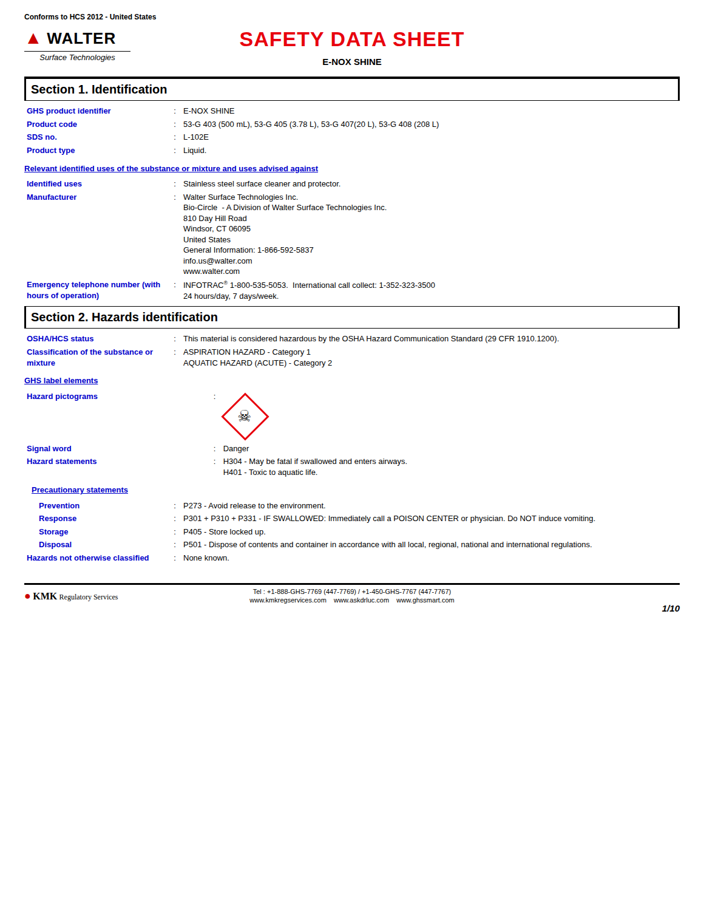Conforms to HCS 2012 - United States
▲ WALTER
Surface Technologies
SAFETY DATA SHEET
E-NOX SHINE
Section 1. Identification
| GHS product identifier | : | E-NOX SHINE |
| Product code | : | 53-G 403 (500 mL), 53-G 405 (3.78 L), 53-G 407(20 L), 53-G 408 (208 L) |
| SDS no. | : | L-102E |
| Product type | : | Liquid. |
Relevant identified uses of the substance or mixture and uses advised against
| Identified uses | : | Stainless steel surface cleaner and protector. |
| Manufacturer | : | Walter Surface Technologies Inc. Bio-Circle - A Division of Walter Surface Technologies Inc. 810 Day Hill Road Windsor, CT 06095 United States General Information: 1-866-592-5837 info.us@walter.com www.walter.com |
| Emergency telephone number (with hours of operation) | : | INFOTRAC ® 1-800-535-5053. International call collect: 1-352-323-3500 24 hours/day, 7 days/week. |
Section 2. Hazards identification
| OSHA/HCS status | : | This material is considered hazardous by the OSHA Hazard Communication Standard (29 CFR 1910.1200). |
| Classification of the substance or mixture | : | ASPIRATION HAZARD - Category 1 AQUATIC HAZARD (ACUTE) - Category 2 |
GHS label elements
| Hazard pictograms | : | ☠ |
| Signal word | : | Danger |
| Hazard statements | : | H304 - May be fatal if swallowed and enters airways. H401 - Toxic to aquatic life. |
Precautionary statements
| Prevention | : | P273 - Avoid release to the environment. |
| Response | : | P301 + P310 + P331 - IF SWALLOWED: Immediately call a POISON CENTER or physician. Do NOT induce vomiting. |
| Storage | : | P405 - Store locked up. |
| Disposal | : | P501 - Dispose of contents and container in accordance with all local, regional, national and international regulations. |
| Hazards not otherwise classified | : | None known. |
● KMK Regulatory Services
Tel : +1-888-GHS-7769 (447-7769) / +1-450-GHS-7767 (447-7767)
www.kmkregservices.com www.askdrluc.com www.ghssmart.com
1/10